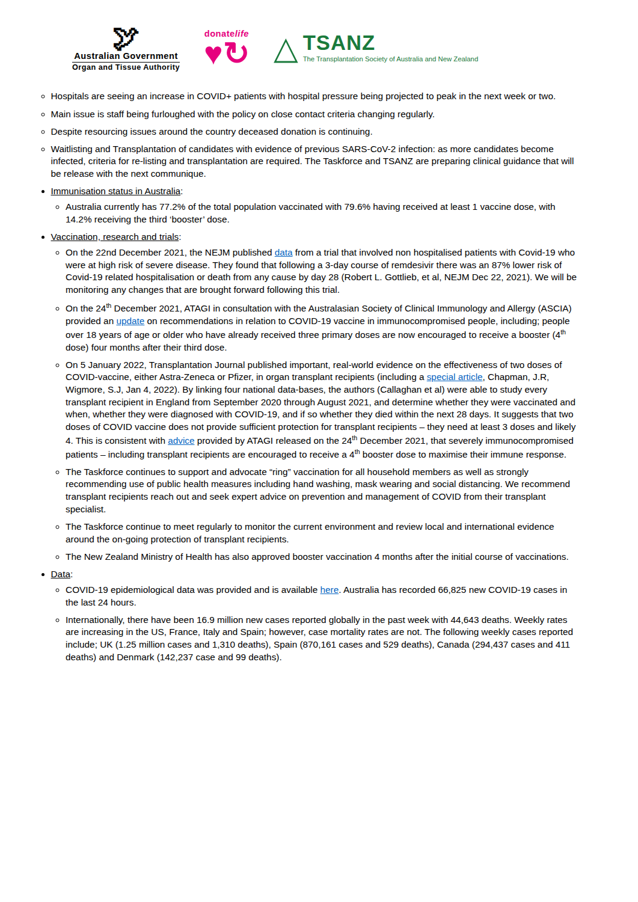🕊 Australian Government Organ and Tissue Authority
donatelife ♥↻
△ TSANZ
The Transplantation Society of Australia and New Zealand
Hospitals are seeing an increase in COVID+ patients with hospital pressure being projected to peak in the next week or two.
Main issue is staff being furloughed with the policy on close contact criteria changing regularly.
Despite resourcing issues around the country deceased donation is continuing.
Waitlisting and Transplantation of candidates with evidence of previous SARS-CoV-2 infection: as more candidates become infected, criteria for re-listing and transplantation are required. The Taskforce and TSANZ are preparing clinical guidance that will be release with the next communique.
Immunisation status in Australia:
Australia currently has 77.2% of the total population vaccinated with 79.6% having received at least 1 vaccine dose, with 14.2% receiving the third ‘booster’ dose.
Vaccination, research and trials:
On the 22nd December 2021, the NEJM published data from a trial that involved non hospitalised patients with Covid-19 who were at high risk of severe disease. They found that following a 3-day course of remdesivir there was an 87% lower risk of Covid-19 related hospitalisation or death from any cause by day 28 (Robert L. Gottlieb, et al, NEJM Dec 22, 2021). We will be monitoring any changes that are brought forward following this trial.
On the 24th December 2021, ATAGI in consultation with the Australasian Society of Clinical Immunology and Allergy (ASCIA) provided an update on recommendations in relation to COVID-19 vaccine in immunocompromised people, including; people over 18 years of age or older who have already received three primary doses are now encouraged to receive a booster (4th dose) four months after their third dose.
On 5 January 2022, Transplantation Journal published important, real-world evidence on the effectiveness of two doses of COVID-vaccine, either Astra-Zeneca or Pfizer, in organ transplant recipients (including a special article, Chapman, J.R, Wigmore, S.J, Jan 4, 2022). By linking four national data-bases, the authors (Callaghan et al) were able to study every transplant recipient in England from September 2020 through August 2021, and determine whether they were vaccinated and when, whether they were diagnosed with COVID-19, and if so whether they died within the next 28 days. It suggests that two doses of COVID vaccine does not provide sufficient protection for transplant recipients – they need at least 3 doses and likely 4. This is consistent with advice provided by ATAGI released on the 24th December 2021, that severely immunocompromised patients – including transplant recipients are encouraged to receive a 4th booster dose to maximise their immune response.
The Taskforce continues to support and advocate “ring” vaccination for all household members as well as strongly recommending use of public health measures including hand washing, mask wearing and social distancing. We recommend transplant recipients reach out and seek expert advice on prevention and management of COVID from their transplant specialist.
The Taskforce continue to meet regularly to monitor the current environment and review local and international evidence around the on-going protection of transplant recipients.
The New Zealand Ministry of Health has also approved booster vaccination 4 months after the initial course of vaccinations.
Data:
COVID-19 epidemiological data was provided and is available here. Australia has recorded 66,825 new COVID-19 cases in the last 24 hours.
Internationally, there have been 16.9 million new cases reported globally in the past week with 44,643 deaths. Weekly rates are increasing in the US, France, Italy and Spain; however, case mortality rates are not. The following weekly cases reported include; UK (1.25 million cases and 1,310 deaths), Spain (870,161 cases and 529 deaths), Canada (294,437 cases and 411 deaths) and Denmark (142,237 case and 99 deaths).